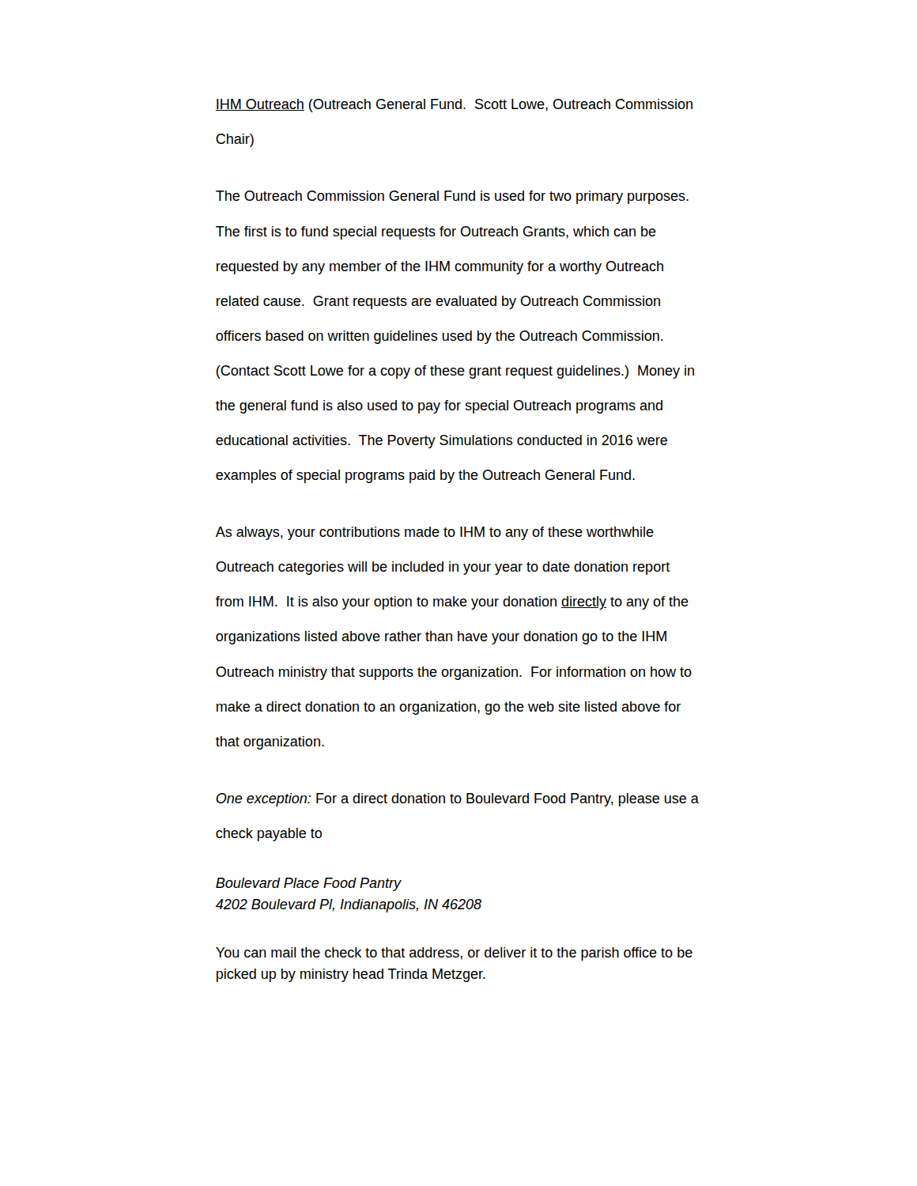IHM Outreach (Outreach General Fund. Scott Lowe, Outreach Commission Chair)
The Outreach Commission General Fund is used for two primary purposes. The first is to fund special requests for Outreach Grants, which can be requested by any member of the IHM community for a worthy Outreach related cause. Grant requests are evaluated by Outreach Commission officers based on written guidelines used by the Outreach Commission. (Contact Scott Lowe for a copy of these grant request guidelines.) Money in the general fund is also used to pay for special Outreach programs and educational activities. The Poverty Simulations conducted in 2016 were examples of special programs paid by the Outreach General Fund.
As always, your contributions made to IHM to any of these worthwhile Outreach categories will be included in your year to date donation report from IHM. It is also your option to make your donation directly to any of the organizations listed above rather than have your donation go to the IHM Outreach ministry that supports the organization. For information on how to make a direct donation to an organization, go the web site listed above for that organization.
One exception: For a direct donation to Boulevard Food Pantry, please use a check payable to
Boulevard Place Food Pantry
4202 Boulevard Pl, Indianapolis, IN 46208
You can mail the check to that address, or deliver it to the parish office to be picked up by ministry head Trinda Metzger.